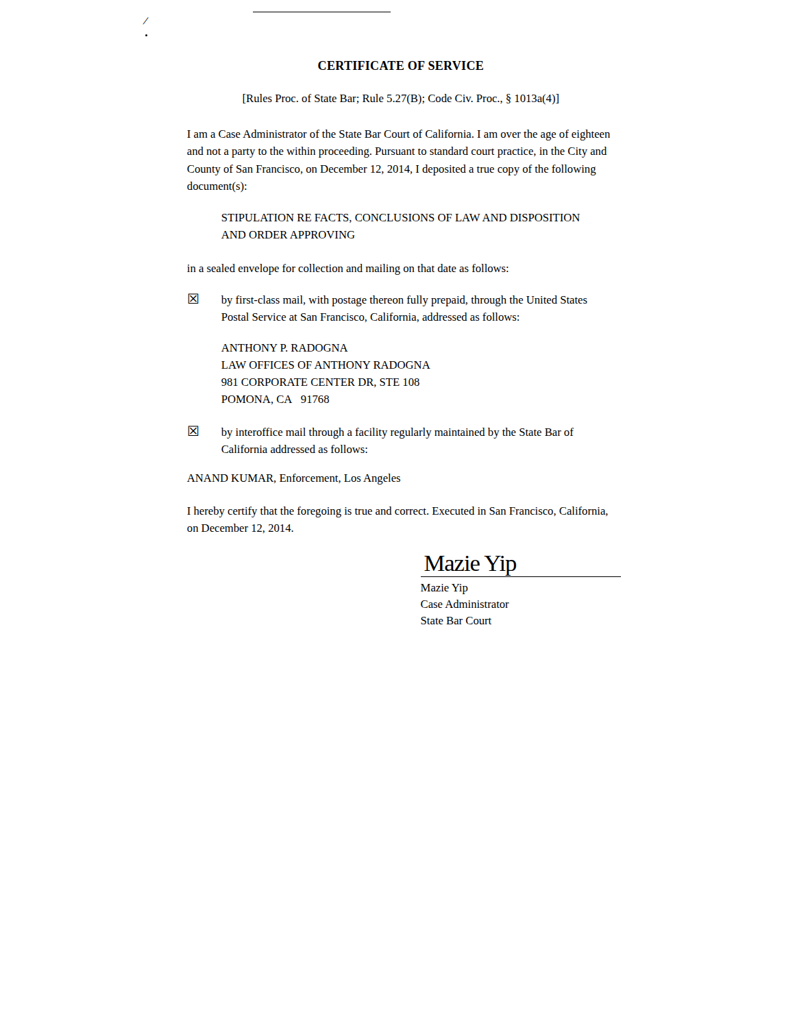/
CERTIFICATE OF SERVICE
[Rules Proc. of State Bar; Rule 5.27(B); Code Civ. Proc., § 1013a(4)]
I am a Case Administrator of the State Bar Court of California. I am over the age of eighteen and not a party to the within proceeding. Pursuant to standard court practice, in the City and County of San Francisco, on December 12, 2014, I deposited a true copy of the following document(s):
STIPULATION RE FACTS, CONCLUSIONS OF LAW AND DISPOSITION
AND ORDER APPROVING
in a sealed envelope for collection and mailing on that date as follows:
☒
by first-class mail, with postage thereon fully prepaid, through the United States Postal Service at San Francisco, California, addressed as follows:
ANTHONY P. RADOGNA
LAW OFFICES OF ANTHONY RADOGNA
981 CORPORATE CENTER DR, STE 108
POMONA, CA 91768
☒
by interoffice mail through a facility regularly maintained by the State Bar of California addressed as follows:
ANAND KUMAR, Enforcement, Los Angeles
I hereby certify that the foregoing is true and correct. Executed in San Francisco, California, on December 12, 2014.
Mazie Yip
Mazie Yip
Case Administrator
State Bar Court